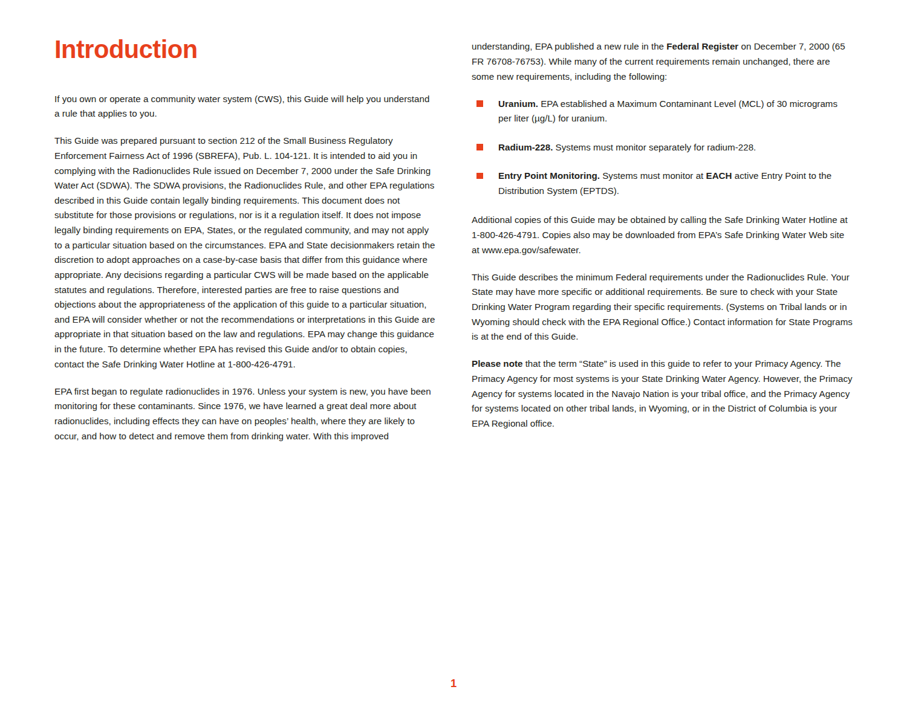Introduction
If you own or operate a community water system (CWS), this Guide will help you understand a rule that applies to you.
This Guide was prepared pursuant to section 212 of the Small Business Regulatory Enforcement Fairness Act of 1996 (SBREFA), Pub. L. 104-121. It is intended to aid you in complying with the Radionuclides Rule issued on December 7, 2000 under the Safe Drinking Water Act (SDWA). The SDWA provisions, the Radionuclides Rule, and other EPA regulations described in this Guide contain legally binding requirements. This document does not substitute for those provisions or regulations, nor is it a regulation itself. It does not impose legally binding requirements on EPA, States, or the regulated community, and may not apply to a particular situation based on the circumstances. EPA and State decisionmakers retain the discretion to adopt approaches on a case-by-case basis that differ from this guidance where appropriate. Any decisions regarding a particular CWS will be made based on the applicable statutes and regulations. Therefore, interested parties are free to raise questions and objections about the appropriateness of the application of this guide to a particular situation, and EPA will consider whether or not the recommendations or interpretations in this Guide are appropriate in that situation based on the law and regulations. EPA may change this guidance in the future. To determine whether EPA has revised this Guide and/or to obtain copies, contact the Safe Drinking Water Hotline at 1-800-426-4791.
EPA first began to regulate radionuclides in 1976. Unless your system is new, you have been monitoring for these contaminants. Since 1976, we have learned a great deal more about radionuclides, including effects they can have on peoples’ health, where they are likely to occur, and how to detect and remove them from drinking water. With this improved
understanding, EPA published a new rule in the Federal Register on December 7, 2000 (65 FR 76708-76753). While many of the current requirements remain unchanged, there are some new requirements, including the following:
Uranium. EPA established a Maximum Contaminant Level (MCL) of 30 micrograms per liter (µg/L) for uranium.
Radium-228. Systems must monitor separately for radium-228.
Entry Point Monitoring. Systems must monitor at EACH active Entry Point to the Distribution System (EPTDS).
Additional copies of this Guide may be obtained by calling the Safe Drinking Water Hotline at 1-800-426-4791. Copies also may be downloaded from EPA’s Safe Drinking Water Web site at www.epa.gov/safewater.
This Guide describes the minimum Federal requirements under the Radionuclides Rule. Your State may have more specific or additional requirements. Be sure to check with your State Drinking Water Program regarding their specific requirements. (Systems on Tribal lands or in Wyoming should check with the EPA Regional Office.) Contact information for State Programs is at the end of this Guide.
Please note that the term “State” is used in this guide to refer to your Primacy Agency. The Primacy Agency for most systems is your State Drinking Water Agency. However, the Primacy Agency for systems located in the Navajo Nation is your tribal office, and the Primacy Agency for systems located on other tribal lands, in Wyoming, or in the District of Columbia is your EPA Regional office.
1